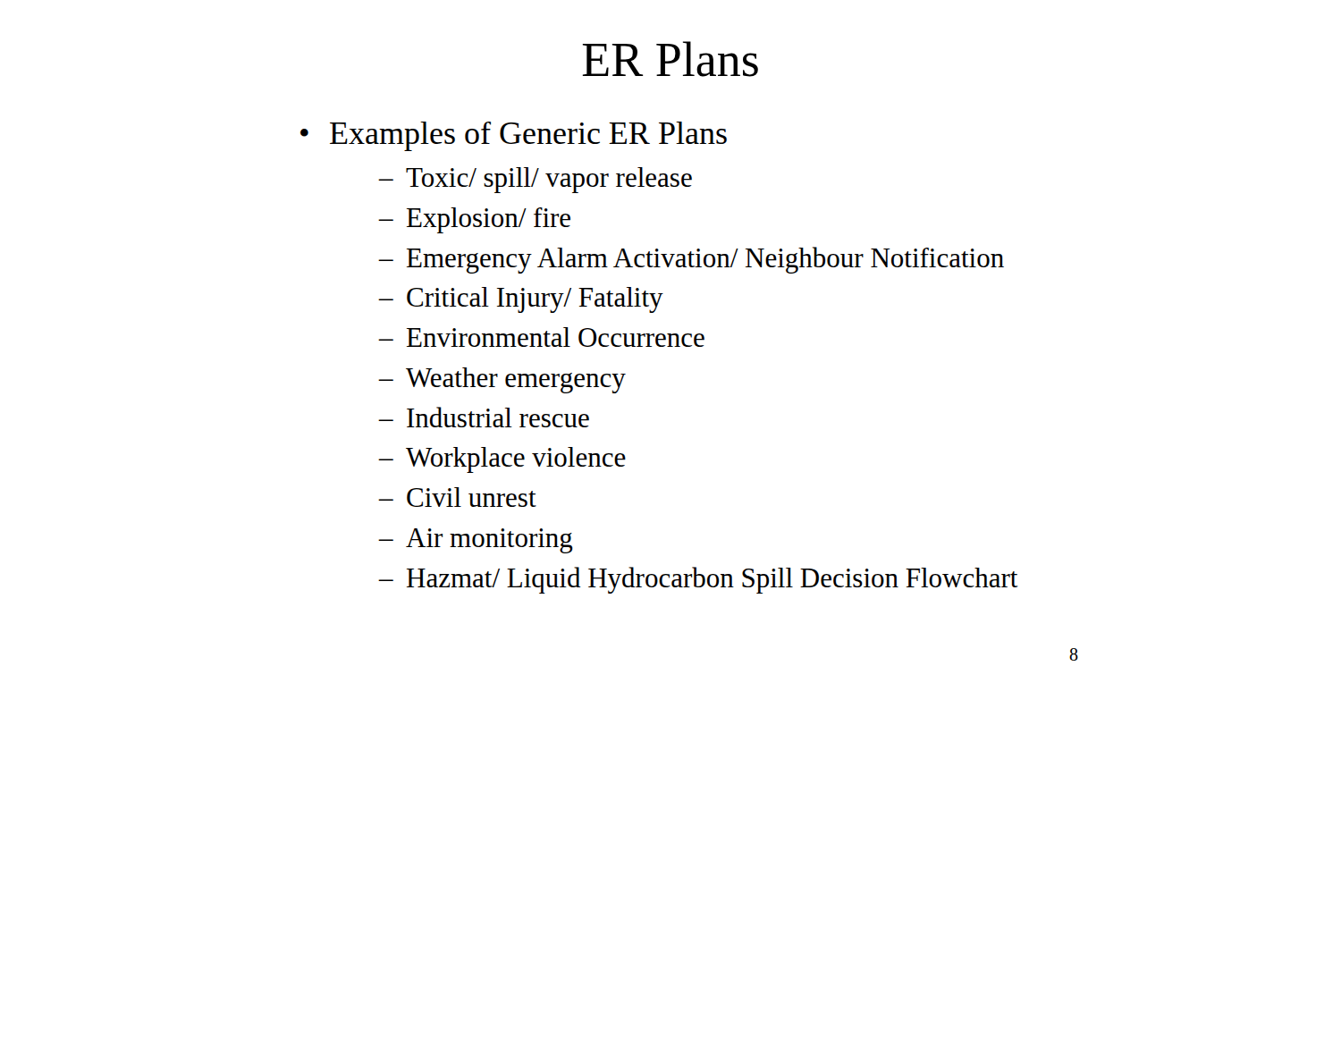ER Plans
Examples of Generic ER Plans
Toxic/ spill/ vapor release
Explosion/ fire
Emergency Alarm Activation/ Neighbour Notification
Critical Injury/ Fatality
Environmental Occurrence
Weather emergency
Industrial rescue
Workplace violence
Civil unrest
Air monitoring
Hazmat/ Liquid Hydrocarbon Spill Decision Flowchart
8